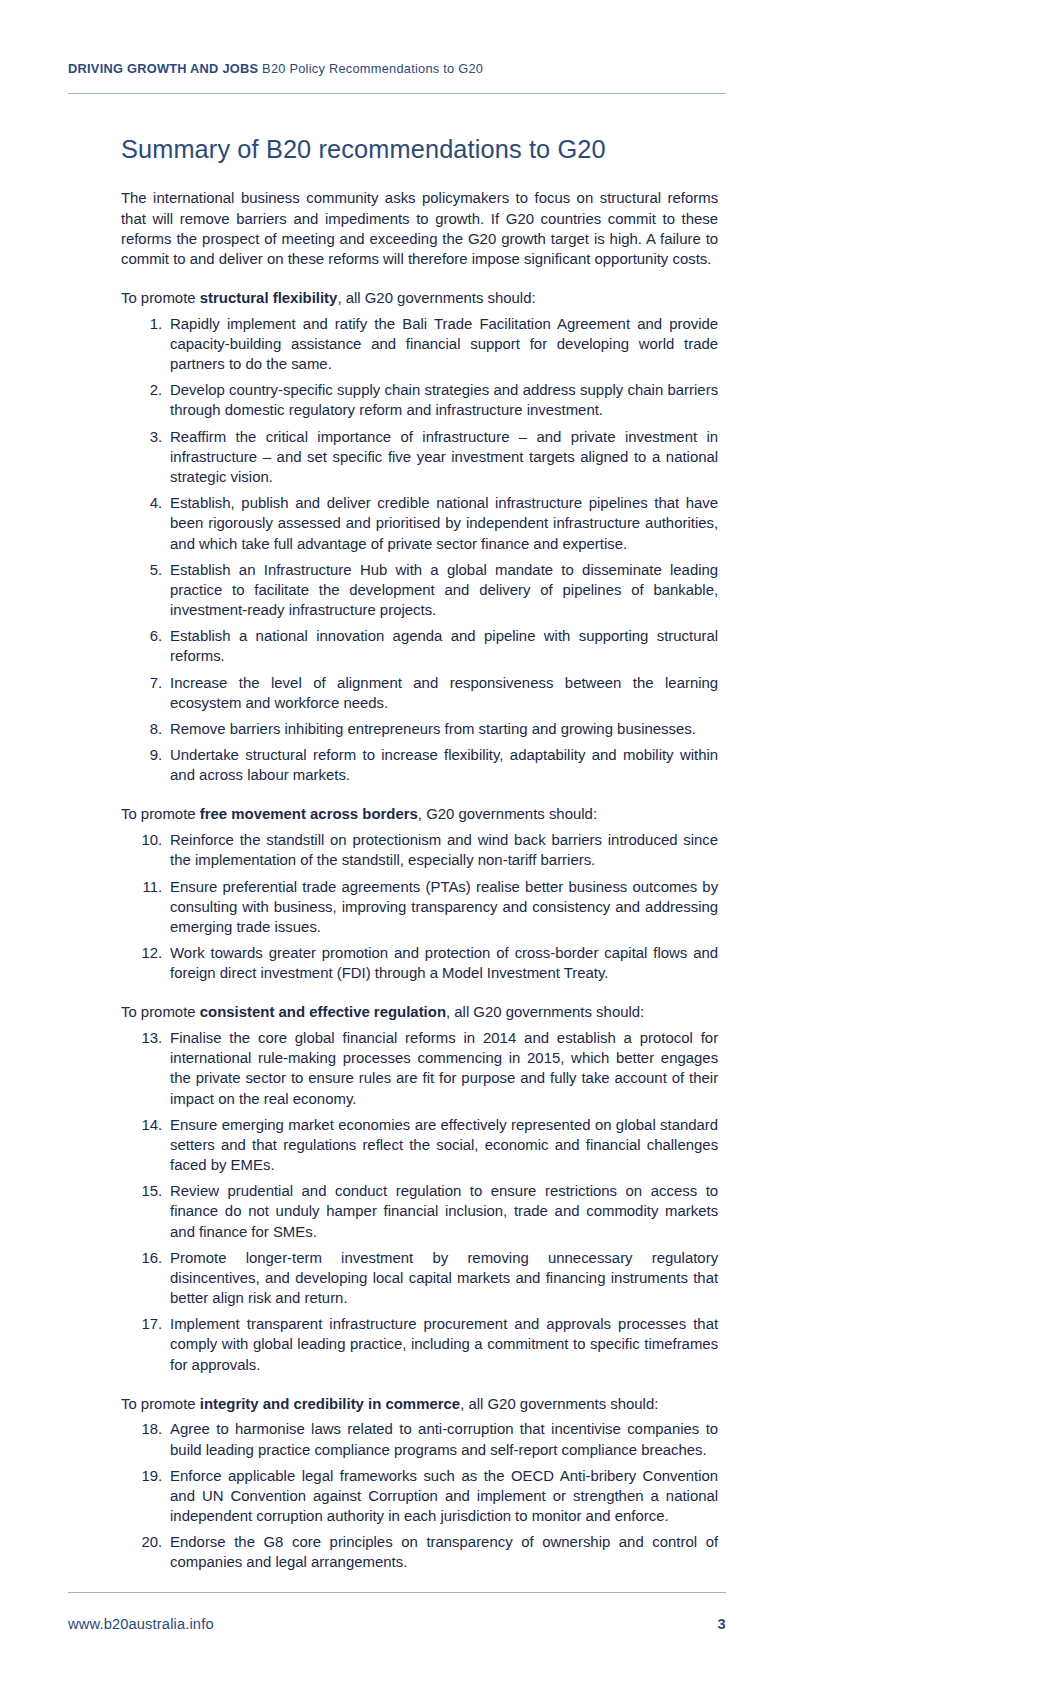DRIVING GROWTH AND JOBS B20 Policy Recommendations to G20
Summary of B20 recommendations to G20
The international business community asks policymakers to focus on structural reforms that will remove barriers and impediments to growth. If G20 countries commit to these reforms the prospect of meeting and exceeding the G20 growth target is high. A failure to commit to and deliver on these reforms will therefore impose significant opportunity costs.
To promote structural flexibility, all G20 governments should:
Rapidly implement and ratify the Bali Trade Facilitation Agreement and provide capacity-building assistance and financial support for developing world trade partners to do the same.
Develop country-specific supply chain strategies and address supply chain barriers through domestic regulatory reform and infrastructure investment.
Reaffirm the critical importance of infrastructure – and private investment in infrastructure – and set specific five year investment targets aligned to a national strategic vision.
Establish, publish and deliver credible national infrastructure pipelines that have been rigorously assessed and prioritised by independent infrastructure authorities, and which take full advantage of private sector finance and expertise.
Establish an Infrastructure Hub with a global mandate to disseminate leading practice to facilitate the development and delivery of pipelines of bankable, investment-ready infrastructure projects.
Establish a national innovation agenda and pipeline with supporting structural reforms.
Increase the level of alignment and responsiveness between the learning ecosystem and workforce needs.
Remove barriers inhibiting entrepreneurs from starting and growing businesses.
Undertake structural reform to increase flexibility, adaptability and mobility within and across labour markets.
To promote free movement across borders, G20 governments should:
Reinforce the standstill on protectionism and wind back barriers introduced since the implementation of the standstill, especially non-tariff barriers.
Ensure preferential trade agreements (PTAs) realise better business outcomes by consulting with business, improving transparency and consistency and addressing emerging trade issues.
Work towards greater promotion and protection of cross-border capital flows and foreign direct investment (FDI) through a Model Investment Treaty.
To promote consistent and effective regulation, all G20 governments should:
Finalise the core global financial reforms in 2014 and establish a protocol for international rule-making processes commencing in 2015, which better engages the private sector to ensure rules are fit for purpose and fully take account of their impact on the real economy.
Ensure emerging market economies are effectively represented on global standard setters and that regulations reflect the social, economic and financial challenges faced by EMEs.
Review prudential and conduct regulation to ensure restrictions on access to finance do not unduly hamper financial inclusion, trade and commodity markets and finance for SMEs.
Promote longer-term investment by removing unnecessary regulatory disincentives, and developing local capital markets and financing instruments that better align risk and return.
Implement transparent infrastructure procurement and approvals processes that comply with global leading practice, including a commitment to specific timeframes for approvals.
To promote integrity and credibility in commerce, all G20 governments should:
Agree to harmonise laws related to anti-corruption that incentivise companies to build leading practice compliance programs and self-report compliance breaches.
Enforce applicable legal frameworks such as the OECD Anti-bribery Convention and UN Convention against Corruption and implement or strengthen a national independent corruption authority in each jurisdiction to monitor and enforce.
Endorse the G8 core principles on transparency of ownership and control of companies and legal arrangements.
www.b20australia.info 3